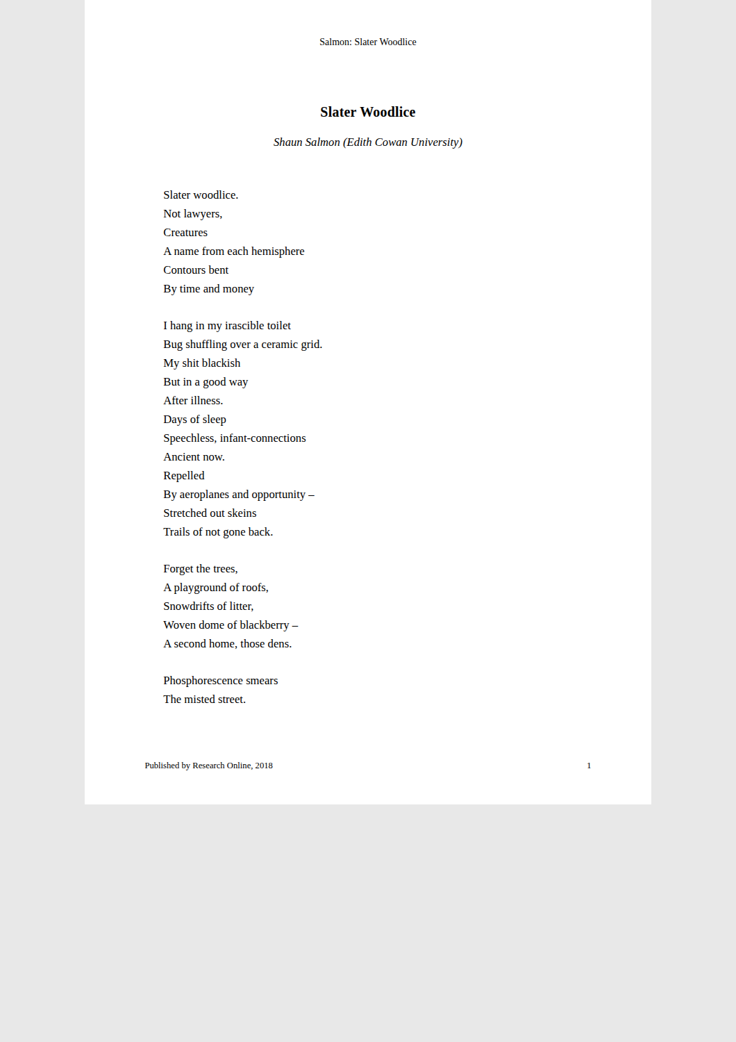Salmon: Slater Woodlice
Slater Woodlice
Shaun Salmon (Edith Cowan University)
Slater woodlice.
Not lawyers,
Creatures
A name from each hemisphere
Contours bent
By time and money
I hang in my irascible toilet
Bug shuffling over a ceramic grid.
My shit blackish
But in a good way
After illness.
Days of sleep
Speechless, infant-connections
Ancient now.
Repelled
By aeroplanes and opportunity –
Stretched out skeins
Trails of not gone back.
Forget the trees,
A playground of roofs,
Snowdrifts of litter,
Woven dome of blackberry –
A second home, those dens.
Phosphorescence smears
The misted street.
Published by Research Online, 2018 1